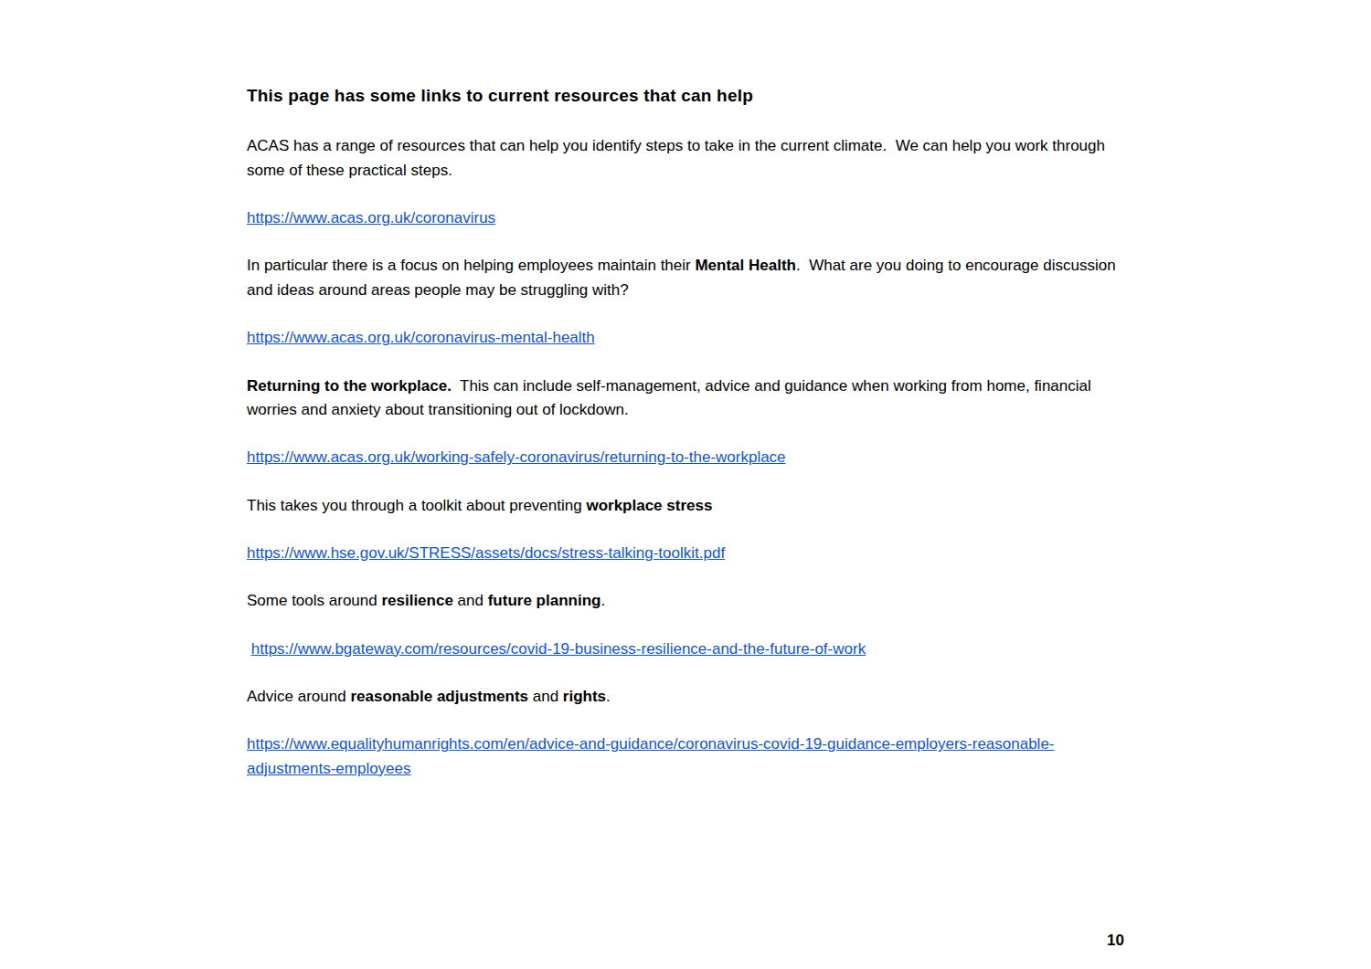This page has some links to current resources that can help
ACAS has a range of resources that can help you identify steps to take in the current climate. We can help you work through some of these practical steps.
https://www.acas.org.uk/coronavirus
In particular there is a focus on helping employees maintain their Mental Health. What are you doing to encourage discussion and ideas around areas people may be struggling with?
https://www.acas.org.uk/coronavirus-mental-health
Returning to the workplace. This can include self-management, advice and guidance when working from home, financial worries and anxiety about transitioning out of lockdown.
https://www.acas.org.uk/working-safely-coronavirus/returning-to-the-workplace
This takes you through a toolkit about preventing workplace stress
https://www.hse.gov.uk/STRESS/assets/docs/stress-talking-toolkit.pdf
Some tools around resilience and future planning.
https://www.bgateway.com/resources/covid-19-business-resilience-and-the-future-of-work
Advice around reasonable adjustments and rights.
https://www.equalityhumanrights.com/en/advice-and-guidance/coronavirus-covid-19-guidance-employers-reasonable-adjustments-employees
10